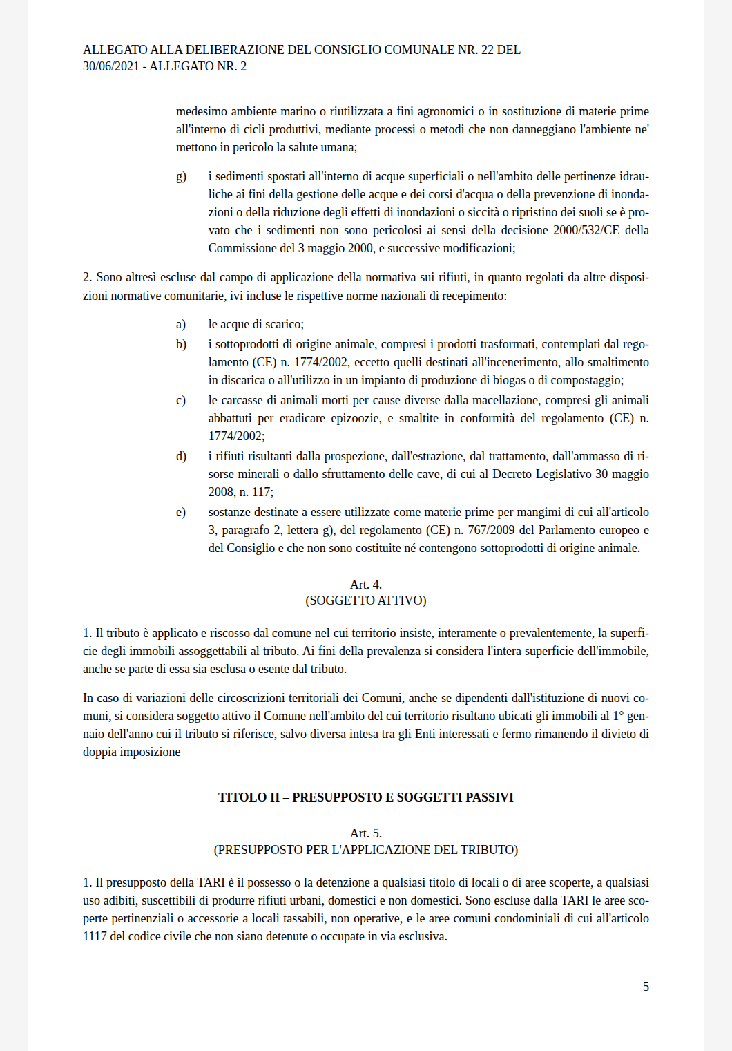ALLEGATO ALLA DELIBERAZIONE DEL CONSIGLIO COMUNALE NR. 22 DEL
30/06/2021 - ALLEGATO NR. 2
medesimo ambiente marino o riutilizzata a fini agronomici o in sostituzione di materie prime all'interno di cicli produttivi, mediante processi o metodi che non danneggiano l'ambiente ne' mettono in pericolo la salute umana;
g) i sedimenti spostati all'interno di acque superficiali o nell'ambito delle pertinenze idrauliche ai fini della gestione delle acque e dei corsi d'acqua o della prevenzione di inondazioni o della riduzione degli effetti di inondazioni o siccità o ripristino dei suoli se è provato che i sedimenti non sono pericolosi ai sensi della decisione 2000/532/CE della Commissione del 3 maggio 2000, e successive modificazioni;
2. Sono altresì escluse dal campo di applicazione della normativa sui rifiuti, in quanto regolati da altre disposizioni normative comunitarie, ivi incluse le rispettive norme nazionali di recepimento:
a) le acque di scarico;
b) i sottoprodotti di origine animale, compresi i prodotti trasformati, contemplati dal regolamento (CE) n. 1774/2002, eccetto quelli destinati all'incenerimento, allo smaltimento in discarica o all'utilizzo in un impianto di produzione di biogas o di compostaggio;
c) le carcasse di animali morti per cause diverse dalla macellazione, compresi gli animali abbattuti per eradicare epizoozie, e smaltite in conformità del regolamento (CE) n. 1774/2002;
d) i rifiuti risultanti dalla prospezione, dall'estrazione, dal trattamento, dall'ammasso di risorse minerali o dallo sfruttamento delle cave, di cui al Decreto Legislativo 30 maggio 2008, n. 117;
e) sostanze destinate a essere utilizzate come materie prime per mangimi di cui all'articolo 3, paragrafo 2, lettera g), del regolamento (CE) n. 767/2009 del Parlamento europeo e del Consiglio e che non sono costituite né contengono sottoprodotti di origine animale.
Art. 4. (SOGGETTO ATTIVO)
1. Il tributo è applicato e riscosso dal comune nel cui territorio insiste, interamente o prevalentemente, la superficie degli immobili assoggettabili al tributo. Ai fini della prevalenza si considera l'intera superficie dell'immobile, anche se parte di essa sia esclusa o esente dal tributo.
In caso di variazioni delle circoscrizioni territoriali dei Comuni, anche se dipendenti dall'istituzione di nuovi comuni, si considera soggetto attivo il Comune nell'ambito del cui territorio risultano ubicati gli immobili al 1° gennaio dell'anno cui il tributo si riferisce, salvo diversa intesa tra gli Enti interessati e fermo rimanendo il divieto di doppia imposizione
TITOLO II – PRESUPPOSTO E SOGGETTI PASSIVI
Art. 5. (PRESUPPOSTO PER L'APPLICAZIONE DEL TRIBUTO)
1. Il presupposto della TARI è il possesso o la detenzione a qualsiasi titolo di locali o di aree scoperte, a qualsiasi uso adibiti, suscettibili di produrre rifiuti urbani, domestici e non domestici. Sono escluse dalla TARI le aree scoperte pertinenziali o accessorie a locali tassabili, non operative, e le aree comuni condominiali di cui all'articolo 1117 del codice civile che non siano detenute o occupate in via esclusiva.
5